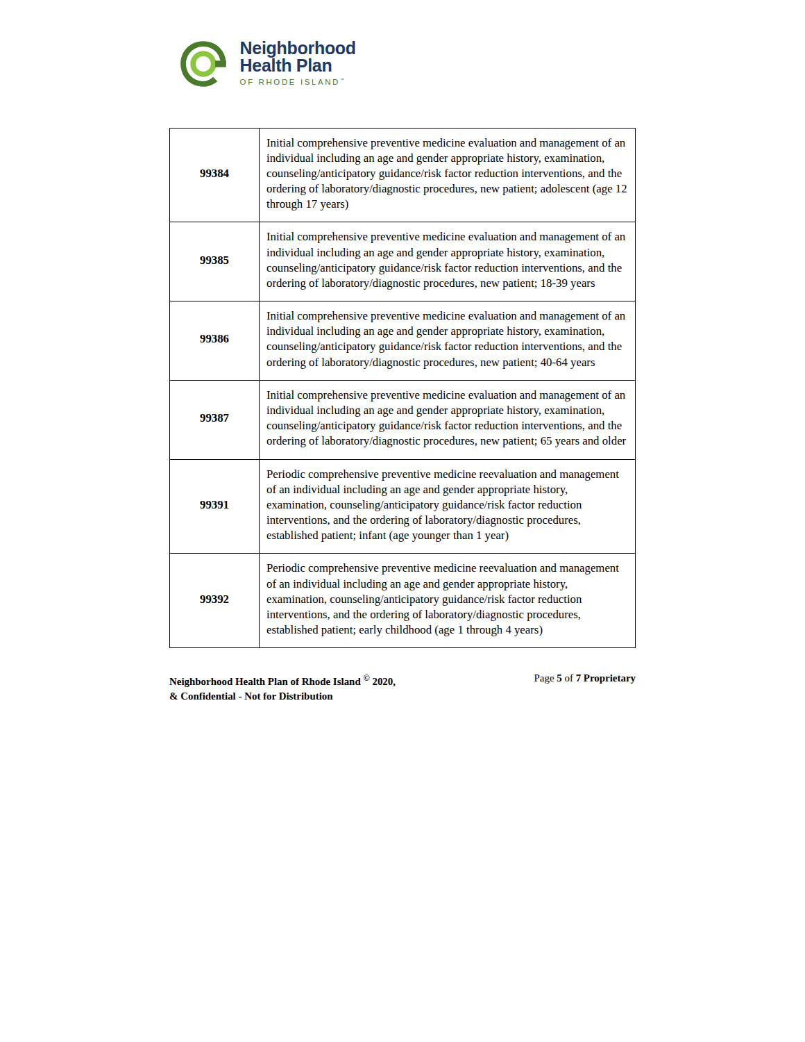Neighborhood Health Plan OF RHODE ISLAND™
| 99384 | Initial comprehensive preventive medicine evaluation and management of an individual including an age and gender appropriate history, examination, counseling/anticipatory guidance/risk factor reduction interventions, and the ordering of laboratory/diagnostic procedures, new patient; adolescent (age 12 through 17 years) |
| 99385 | Initial comprehensive preventive medicine evaluation and management of an individual including an age and gender appropriate history, examination, counseling/anticipatory guidance/risk factor reduction interventions, and the ordering of laboratory/diagnostic procedures, new patient; 18-39 years |
| 99386 | Initial comprehensive preventive medicine evaluation and management of an individual including an age and gender appropriate history, examination, counseling/anticipatory guidance/risk factor reduction interventions, and the ordering of laboratory/diagnostic procedures, new patient; 40-64 years |
| 99387 | Initial comprehensive preventive medicine evaluation and management of an individual including an age and gender appropriate history, examination, counseling/anticipatory guidance/risk factor reduction interventions, and the ordering of laboratory/diagnostic procedures, new patient; 65 years and older |
| 99391 | Periodic comprehensive preventive medicine reevaluation and management of an individual including an age and gender appropriate history, examination, counseling/anticipatory guidance/risk factor reduction interventions, and the ordering of laboratory/diagnostic procedures, established patient; infant (age younger than 1 year) |
| 99392 | Periodic comprehensive preventive medicine reevaluation and management of an individual including an age and gender appropriate history, examination, counseling/anticipatory guidance/risk factor reduction interventions, and the ordering of laboratory/diagnostic procedures, established patient; early childhood (age 1 through 4 years) |
Neighborhood Health Plan of Rhode Island © 2020,
& Confidential - Not for Distribution
Page 5 of 7 Proprietary